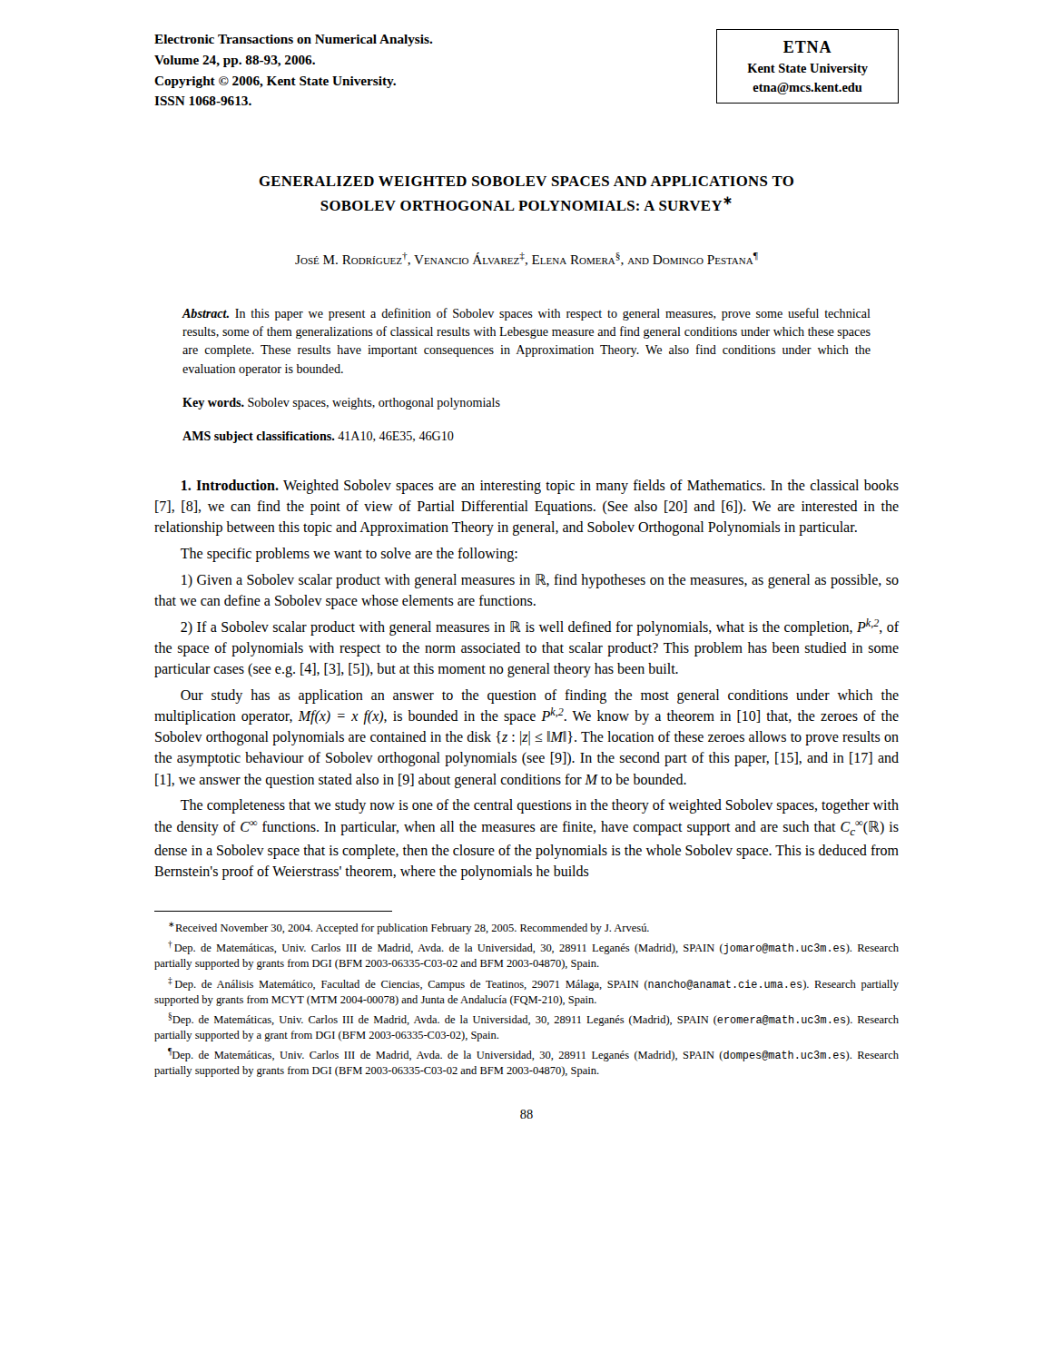Electronic Transactions on Numerical Analysis.
Volume 24, pp. 88-93, 2006.
Copyright © 2006, Kent State University.
ISSN 1068-9613.
ETNA
Kent State University
etna@mcs.kent.edu
Generalized Weighted Sobolev Spaces and Applications to
Sobolev Orthogonal Polynomials: A Survey∗
José M. Rodríguez†, Venancio Álvarez‡, Elena Romera§, and Domingo Pestana¶
Abstract. In this paper we present a definition of Sobolev spaces with respect to general measures, prove some useful technical results, some of them generalizations of classical results with Lebesgue measure and find general conditions under which these spaces are complete. These results have important consequences in Approximation Theory. We also find conditions under which the evaluation operator is bounded.
Key words. Sobolev spaces, weights, orthogonal polynomials
AMS subject classifications. 41A10, 46E35, 46G10
1. Introduction. Weighted Sobolev spaces are an interesting topic in many fields of Mathematics. In the classical books [7], [8], we can find the point of view of Partial Differential Equations. (See also [20] and [6]). We are interested in the relationship between this topic and Approximation Theory in general, and Sobolev Orthogonal Polynomials in particular.
The specific problems we want to solve are the following:
1) Given a Sobolev scalar product with general measures in ℝ, find hypotheses on the measures, as general as possible, so that we can define a Sobolev space whose elements are functions.
2) If a Sobolev scalar product with general measures in ℝ is well defined for polynomials, what is the completion, Pk,2, of the space of polynomials with respect to the norm associated to that scalar product? This problem has been studied in some particular cases (see e.g. [4], [3], [5]), but at this moment no general theory has been built.
Our study has as application an answer to the question of finding the most general conditions under which the multiplication operator, Mf(x) = x f(x), is bounded in the space Pk,2. We know by a theorem in [10] that, the zeroes of the Sobolev orthogonal polynomials are contained in the disk {z : |z| ≤ ‖M‖}. The location of these zeroes allows to prove results on the asymptotic behaviour of Sobolev orthogonal polynomials (see [9]). In the second part of this paper, [15], and in [17] and [1], we answer the question stated also in [9] about general conditions for M to be bounded.
The completeness that we study now is one of the central questions in the theory of weighted Sobolev spaces, together with the density of C∞ functions. In particular, when all the measures are finite, have compact support and are such that Cc∞(ℝ) is dense in a Sobolev space that is complete, then the closure of the polynomials is the whole Sobolev space. This is deduced from Bernstein's proof of Weierstrass' theorem, where the polynomials he builds
∗Received November 30, 2004. Accepted for publication February 28, 2005. Recommended by J. Arvesú.
†Dep. de Matemáticas, Univ. Carlos III de Madrid, Avda. de la Universidad, 30, 28911 Leganés (Madrid), SPAIN (jomaro@math.uc3m.es). Research partially supported by grants from DGI (BFM 2003-06335-C03-02 and BFM 2003-04870), Spain.
‡Dep. de Análisis Matemático, Facultad de Ciencias, Campus de Teatinos, 29071 Málaga, SPAIN (nancho@anamat.cie.uma.es). Research partially supported by grants from MCYT (MTM 2004-00078) and Junta de Andalucía (FQM-210), Spain.
§Dep. de Matemáticas, Univ. Carlos III de Madrid, Avda. de la Universidad, 30, 28911 Leganés (Madrid), SPAIN (eromera@math.uc3m.es). Research partially supported by a grant from DGI (BFM 2003-06335-C03-02), Spain.
¶Dep. de Matemáticas, Univ. Carlos III de Madrid, Avda. de la Universidad, 30, 28911 Leganés (Madrid), SPAIN (dompes@math.uc3m.es). Research partially supported by grants from DGI (BFM 2003-06335-C03-02 and BFM 2003-04870), Spain.
88